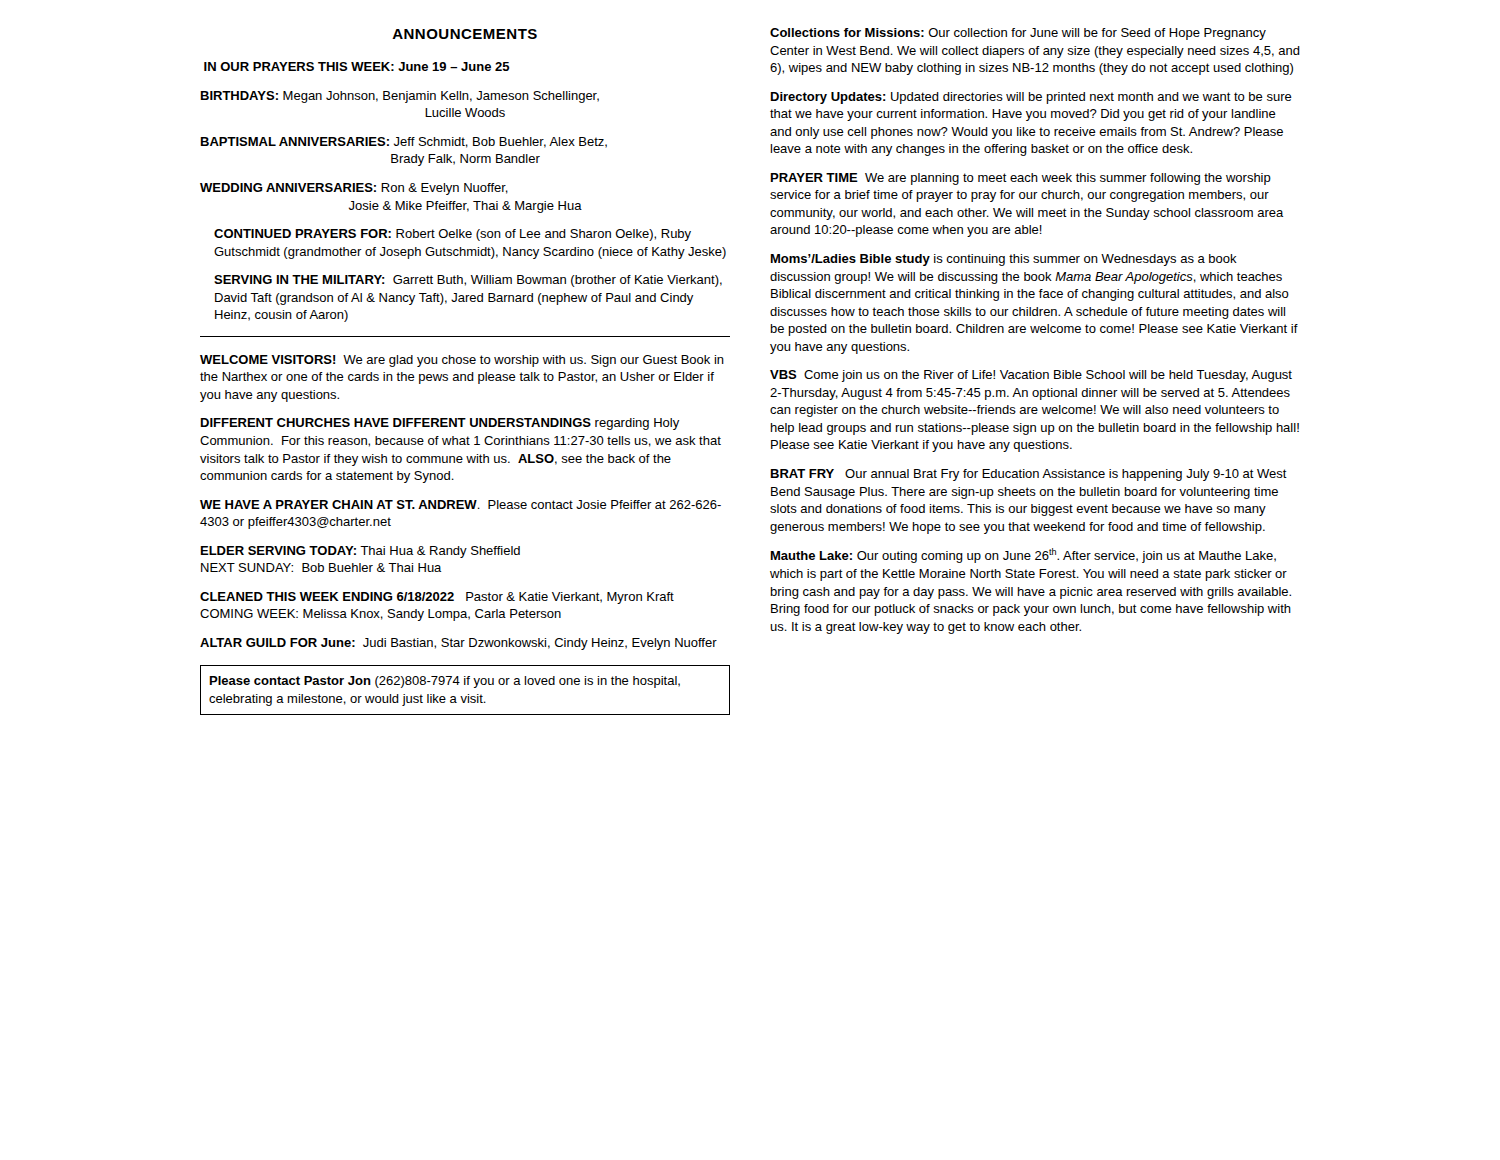ANNOUNCEMENTS
IN OUR PRAYERS THIS WEEK: June 19 – June 25
BIRTHDAYS: Megan Johnson, Benjamin Kelln, Jameson Schellinger,
Lucille Woods
BAPTISMAL ANNIVERSARIES: Jeff Schmidt, Bob Buehler, Alex Betz,
Brady Falk, Norm Bandler
WEDDING ANNIVERSARIES: Ron & Evelyn Nuoffer,
Josie & Mike Pfeiffer, Thai & Margie Hua
CONTINUED PRAYERS FOR: Robert Oelke (son of Lee and Sharon Oelke), Ruby Gutschmidt (grandmother of Joseph Gutschmidt), Nancy Scardino (niece of Kathy Jeske)
SERVING IN THE MILITARY: Garrett Buth, William Bowman (brother of Katie Vierkant), David Taft (grandson of Al & Nancy Taft), Jared Barnard (nephew of Paul and Cindy Heinz, cousin of Aaron)
WELCOME VISITORS! We are glad you chose to worship with us. Sign our Guest Book in the Narthex or one of the cards in the pews and please talk to Pastor, an Usher or Elder if you have any questions.
DIFFERENT CHURCHES HAVE DIFFERENT UNDERSTANDINGS regarding Holy Communion. For this reason, because of what 1 Corinthians 11:27-30 tells us, we ask that visitors talk to Pastor if they wish to commune with us. ALSO, see the back of the communion cards for a statement by Synod.
WE HAVE A PRAYER CHAIN AT ST. ANDREW. Please contact Josie Pfeiffer at 262-626-4303 or pfeiffer4303@charter.net
ELDER SERVING TODAY: Thai Hua & Randy Sheffield
NEXT SUNDAY: Bob Buehler & Thai Hua
CLEANED THIS WEEK ENDING 6/18/2022 Pastor & Katie Vierkant, Myron Kraft COMING WEEK: Melissa Knox, Sandy Lompa, Carla Peterson
ALTAR GUILD FOR June: Judi Bastian, Star Dzwonkowski, Cindy Heinz, Evelyn Nuoffer
Please contact Pastor Jon (262)808-7974 if you or a loved one is in the hospital, celebrating a milestone, or would just like a visit.
Collections for Missions: Our collection for June will be for Seed of Hope Pregnancy Center in West Bend. We will collect diapers of any size (they especially need sizes 4,5, and 6), wipes and NEW baby clothing in sizes NB-12 months (they do not accept used clothing)
Directory Updates: Updated directories will be printed next month and we want to be sure that we have your current information. Have you moved? Did you get rid of your landline and only use cell phones now? Would you like to receive emails from St. Andrew? Please leave a note with any changes in the offering basket or on the office desk.
PRAYER TIME We are planning to meet each week this summer following the worship service for a brief time of prayer to pray for our church, our congregation members, our community, our world, and each other. We will meet in the Sunday school classroom area around 10:20--please come when you are able!
Moms’/Ladies Bible study is continuing this summer on Wednesdays as a book discussion group! We will be discussing the book Mama Bear Apologetics, which teaches Biblical discernment and critical thinking in the face of changing cultural attitudes, and also discusses how to teach those skills to our children. A schedule of future meeting dates will be posted on the bulletin board. Children are welcome to come! Please see Katie Vierkant if you have any questions.
VBS Come join us on the River of Life! Vacation Bible School will be held Tuesday, August 2-Thursday, August 4 from 5:45-7:45 p.m. An optional dinner will be served at 5. Attendees can register on the church website--friends are welcome! We will also need volunteers to help lead groups and run stations--please sign up on the bulletin board in the fellowship hall! Please see Katie Vierkant if you have any questions.
BRAT FRY Our annual Brat Fry for Education Assistance is happening July 9-10 at West Bend Sausage Plus. There are sign-up sheets on the bulletin board for volunteering time slots and donations of food items. This is our biggest event because we have so many generous members! We hope to see you that weekend for food and time of fellowship.
Mauthe Lake: Our outing coming up on June 26th. After service, join us at Mauthe Lake, which is part of the Kettle Moraine North State Forest. You will need a state park sticker or bring cash and pay for a day pass. We will have a picnic area reserved with grills available. Bring food for our potluck of snacks or pack your own lunch, but come have fellowship with us. It is a great low-key way to get to know each other.